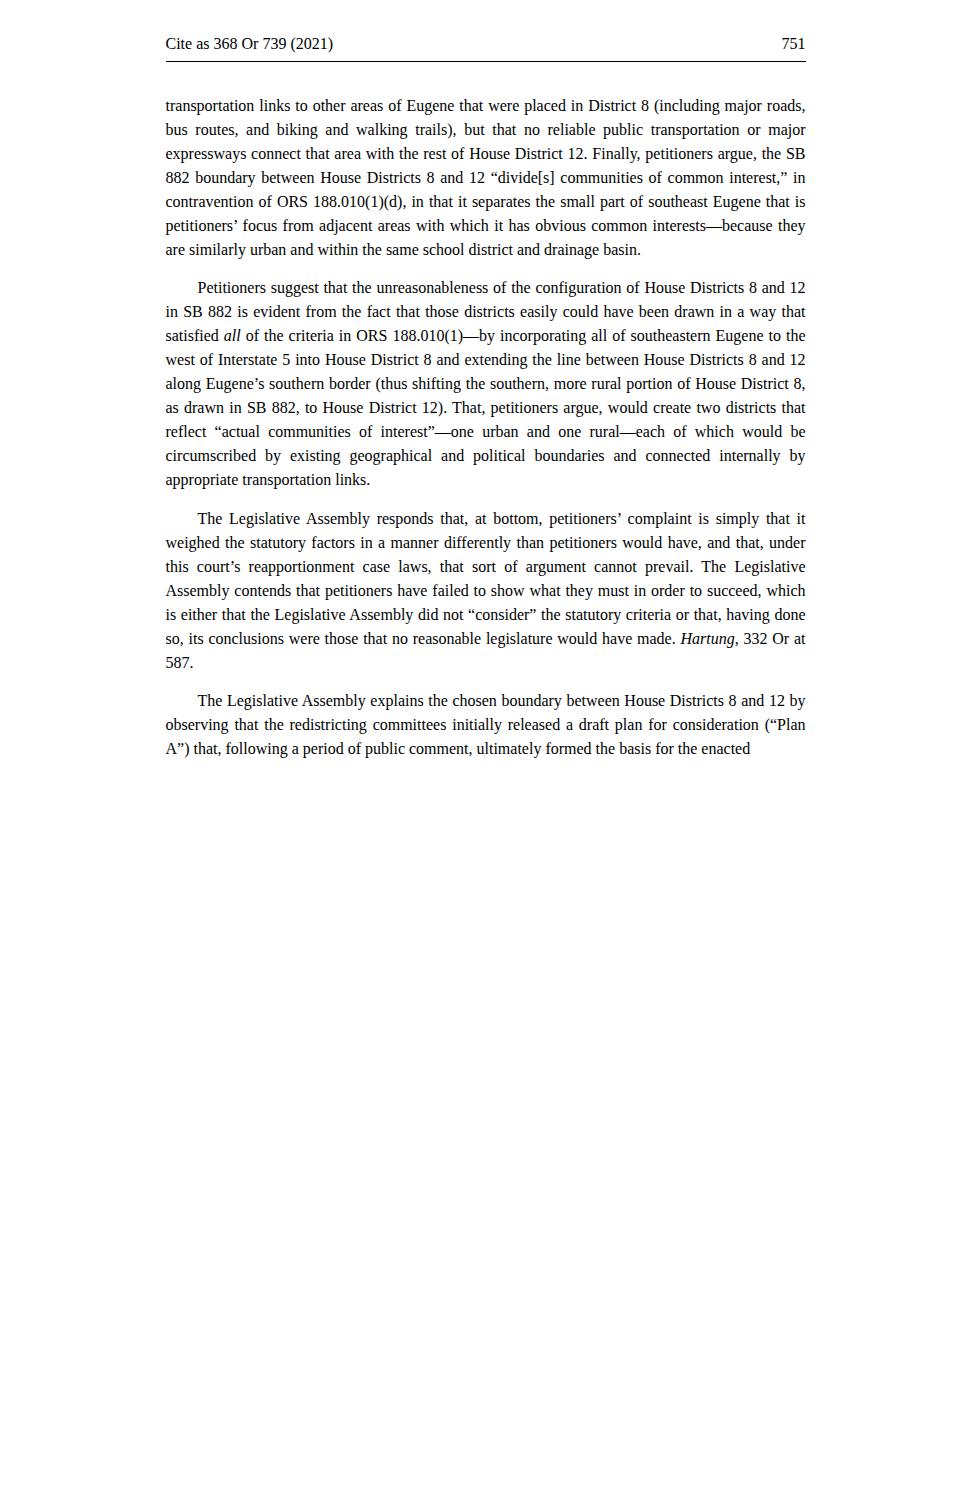Cite as 368 Or 739 (2021) 751
transportation links to other areas of Eugene that were placed in District 8 (including major roads, bus routes, and biking and walking trails), but that no reliable public transportation or major expressways connect that area with the rest of House District 12. Finally, petitioners argue, the SB 882 boundary between House Districts 8 and 12 “divide[s] communities of common interest,” in contravention of ORS 188.010(1)(d), in that it separates the small part of southeast Eugene that is petitioners’ focus from adjacent areas with which it has obvious common interests—because they are similarly urban and within the same school district and drainage basin.
Petitioners suggest that the unreasonableness of the configuration of House Districts 8 and 12 in SB 882 is evident from the fact that those districts easily could have been drawn in a way that satisfied all of the criteria in ORS 188.010(1)—by incorporating all of southeastern Eugene to the west of Interstate 5 into House District 8 and extending the line between House Districts 8 and 12 along Eugene’s southern border (thus shifting the southern, more rural portion of House District 8, as drawn in SB 882, to House District 12). That, petitioners argue, would create two districts that reflect “actual communities of interest”—one urban and one rural—each of which would be circumscribed by existing geographical and political boundaries and connected internally by appropriate transportation links.
The Legislative Assembly responds that, at bottom, petitioners’ complaint is simply that it weighed the statutory factors in a manner differently than petitioners would have, and that, under this court’s reapportionment case laws, that sort of argument cannot prevail. The Legislative Assembly contends that petitioners have failed to show what they must in order to succeed, which is either that the Legislative Assembly did not “consider” the statutory criteria or that, having done so, its conclusions were those that no reasonable legislature would have made. Hartung, 332 Or at 587.
The Legislative Assembly explains the chosen boundary between House Districts 8 and 12 by observing that the redistricting committees initially released a draft plan for consideration (“Plan A”) that, following a period of public comment, ultimately formed the basis for the enacted